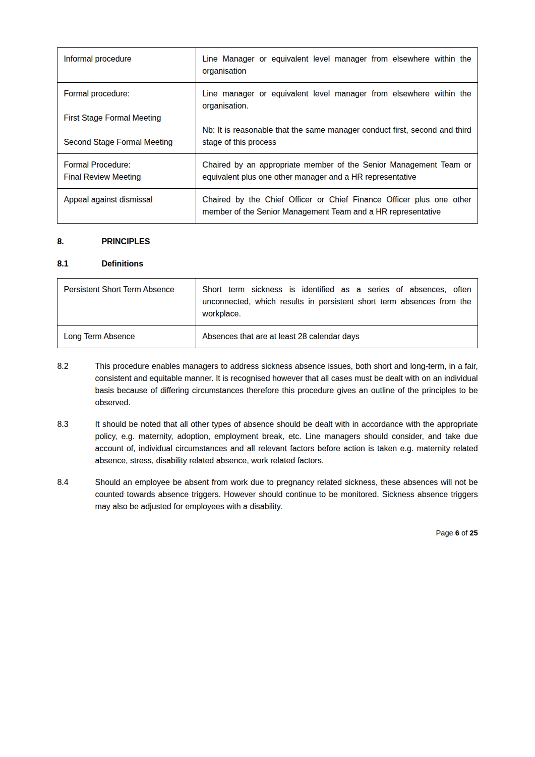| Informal procedure | Line Manager or equivalent level manager from elsewhere within the organisation |
| Formal procedure: First Stage Formal Meeting Second Stage Formal Meeting | Line manager or equivalent level manager from elsewhere within the organisation. Nb: It is reasonable that the same manager conduct first, second and third stage of this process |
| Formal Procedure: Final Review Meeting | Chaired by an appropriate member of the Senior Management Team or equivalent plus one other manager and a HR representative |
| Appeal against dismissal | Chaired by the Chief Officer or Chief Finance Officer plus one other member of the Senior Management Team and a HR representative |
8. PRINCIPLES
8.1 Definitions
| Persistent Short Term Absence | Short term sickness is identified as a series of absences, often unconnected, which results in persistent short term absences from the workplace. |
| Long Term Absence | Absences that are at least 28 calendar days |
8.2 This procedure enables managers to address sickness absence issues, both short and long-term, in a fair, consistent and equitable manner. It is recognised however that all cases must be dealt with on an individual basis because of differing circumstances therefore this procedure gives an outline of the principles to be observed.
8.3 It should be noted that all other types of absence should be dealt with in accordance with the appropriate policy, e.g. maternity, adoption, employment break, etc. Line managers should consider, and take due account of, individual circumstances and all relevant factors before action is taken e.g. maternity related absence, stress, disability related absence, work related factors.
8.4 Should an employee be absent from work due to pregnancy related sickness, these absences will not be counted towards absence triggers. However should continue to be monitored. Sickness absence triggers may also be adjusted for employees with a disability.
Page 6 of 25